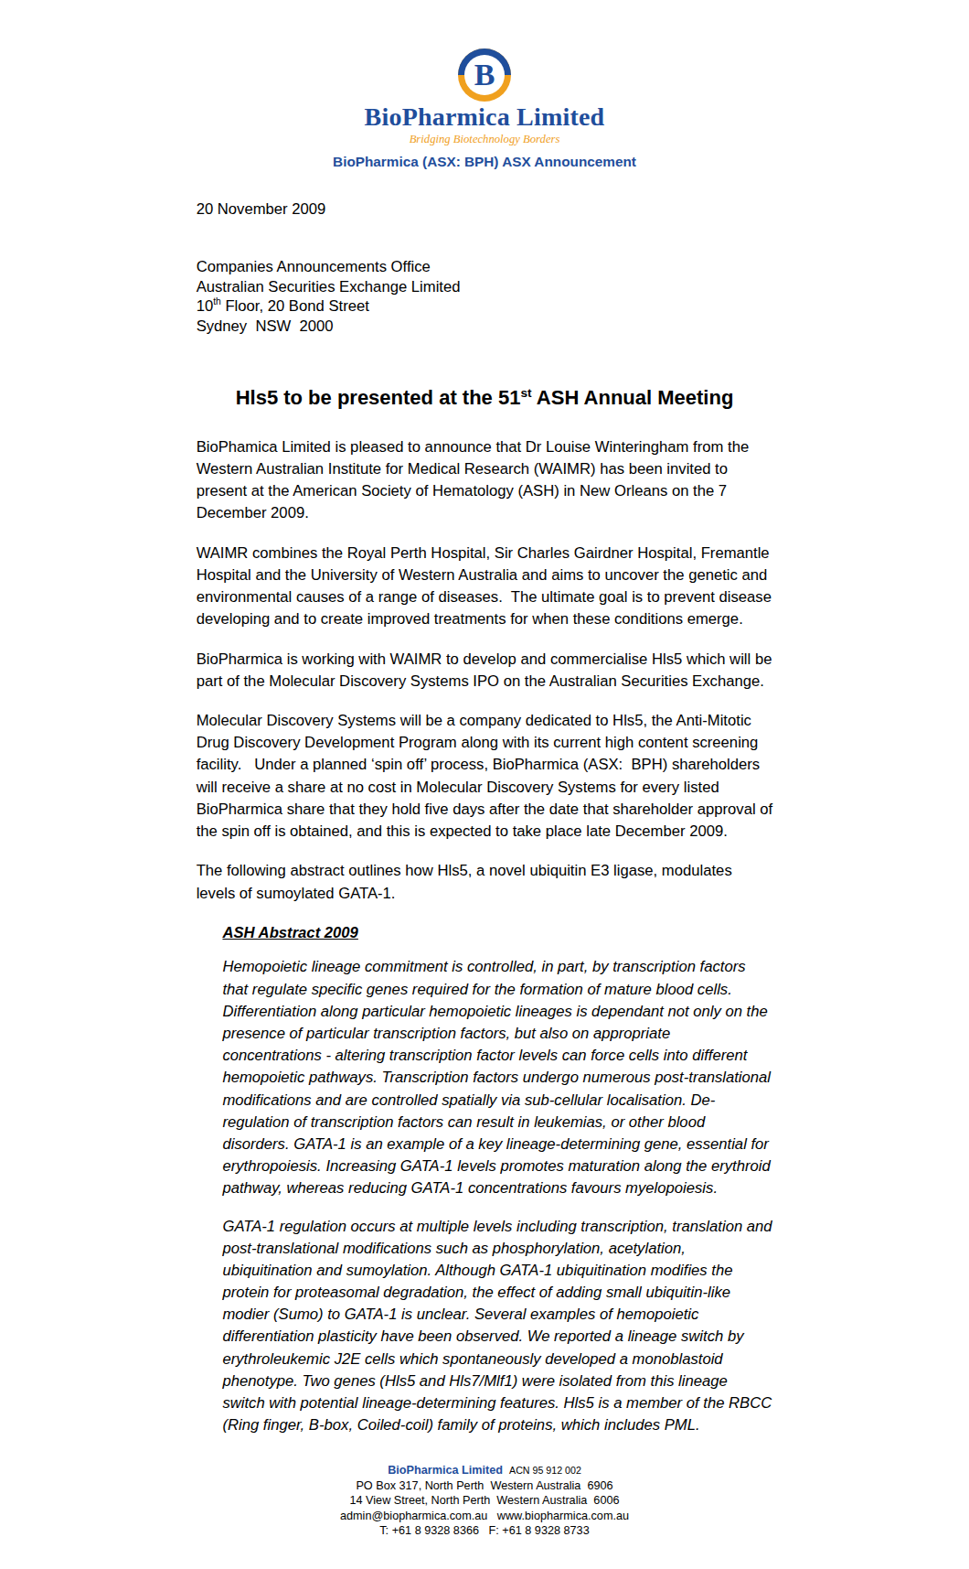B
BioPharmica Limited
Bridging Biotechnology Borders
BioPharmica (ASX: BPH) ASX Announcement
20 November 2009
Companies Announcements Office
Australian Securities Exchange Limited
10th Floor, 20 Bond Street
Sydney NSW 2000
Hls5 to be presented at the 51st ASH Annual Meeting
BioPhamica Limited is pleased to announce that Dr Louise Winteringham from the Western Australian Institute for Medical Research (WAIMR) has been invited to present at the American Society of Hematology (ASH) in New Orleans on the 7 December 2009.
WAIMR combines the Royal Perth Hospital, Sir Charles Gairdner Hospital, Fremantle Hospital and the University of Western Australia and aims to uncover the genetic and environmental causes of a range of diseases. The ultimate goal is to prevent disease developing and to create improved treatments for when these conditions emerge.
BioPharmica is working with WAIMR to develop and commercialise Hls5 which will be part of the Molecular Discovery Systems IPO on the Australian Securities Exchange.
Molecular Discovery Systems will be a company dedicated to Hls5, the Anti-Mitotic Drug Discovery Development Program along with its current high content screening facility. Under a planned ‘spin off’ process, BioPharmica (ASX: BPH) shareholders will receive a share at no cost in Molecular Discovery Systems for every listed BioPharmica share that they hold five days after the date that shareholder approval of the spin off is obtained, and this is expected to take place late December 2009.
The following abstract outlines how Hls5, a novel ubiquitin E3 ligase, modulates levels of sumoylated GATA-1.
ASH Abstract 2009
Hemopoietic lineage commitment is controlled, in part, by transcription factors that regulate specific genes required for the formation of mature blood cells. Differentiation along particular hemopoietic lineages is dependant not only on the presence of particular transcription factors, but also on appropriate concentrations - altering transcription factor levels can force cells into different hemopoietic pathways. Transcription factors undergo numerous post-translational modifications and are controlled spatially via sub-cellular localisation. De-regulation of transcription factors can result in leukemias, or other blood disorders. GATA-1 is an example of a key lineage-determining gene, essential for erythropoiesis. Increasing GATA-1 levels promotes maturation along the erythroid pathway, whereas reducing GATA-1 concentrations favours myelopoiesis.
GATA-1 regulation occurs at multiple levels including transcription, translation and post-translational modifications such as phosphorylation, acetylation, ubiquitination and sumoylation. Although GATA-1 ubiquitination modifies the protein for proteasomal degradation, the effect of adding small ubiquitin-like modier (Sumo) to GATA-1 is unclear. Several examples of hemopoietic differentiation plasticity have been observed. We reported a lineage switch by erythroleukemic J2E cells which spontaneously developed a monoblastoid phenotype. Two genes (Hls5 and Hls7/Mlf1) were isolated from this lineage switch with potential lineage-determining features. Hls5 is a member of the RBCC (Ring finger, B-box, Coiled-coil) family of proteins, which includes PML.
BioPharmica Limited ACN 95 912 002
PO Box 317, North Perth Western Australia 6906
14 View Street, North Perth Western Australia 6006
admin@biopharmica.com.au www.biopharmica.com.au
T: +61 8 9328 8366 F: +61 8 9328 8733